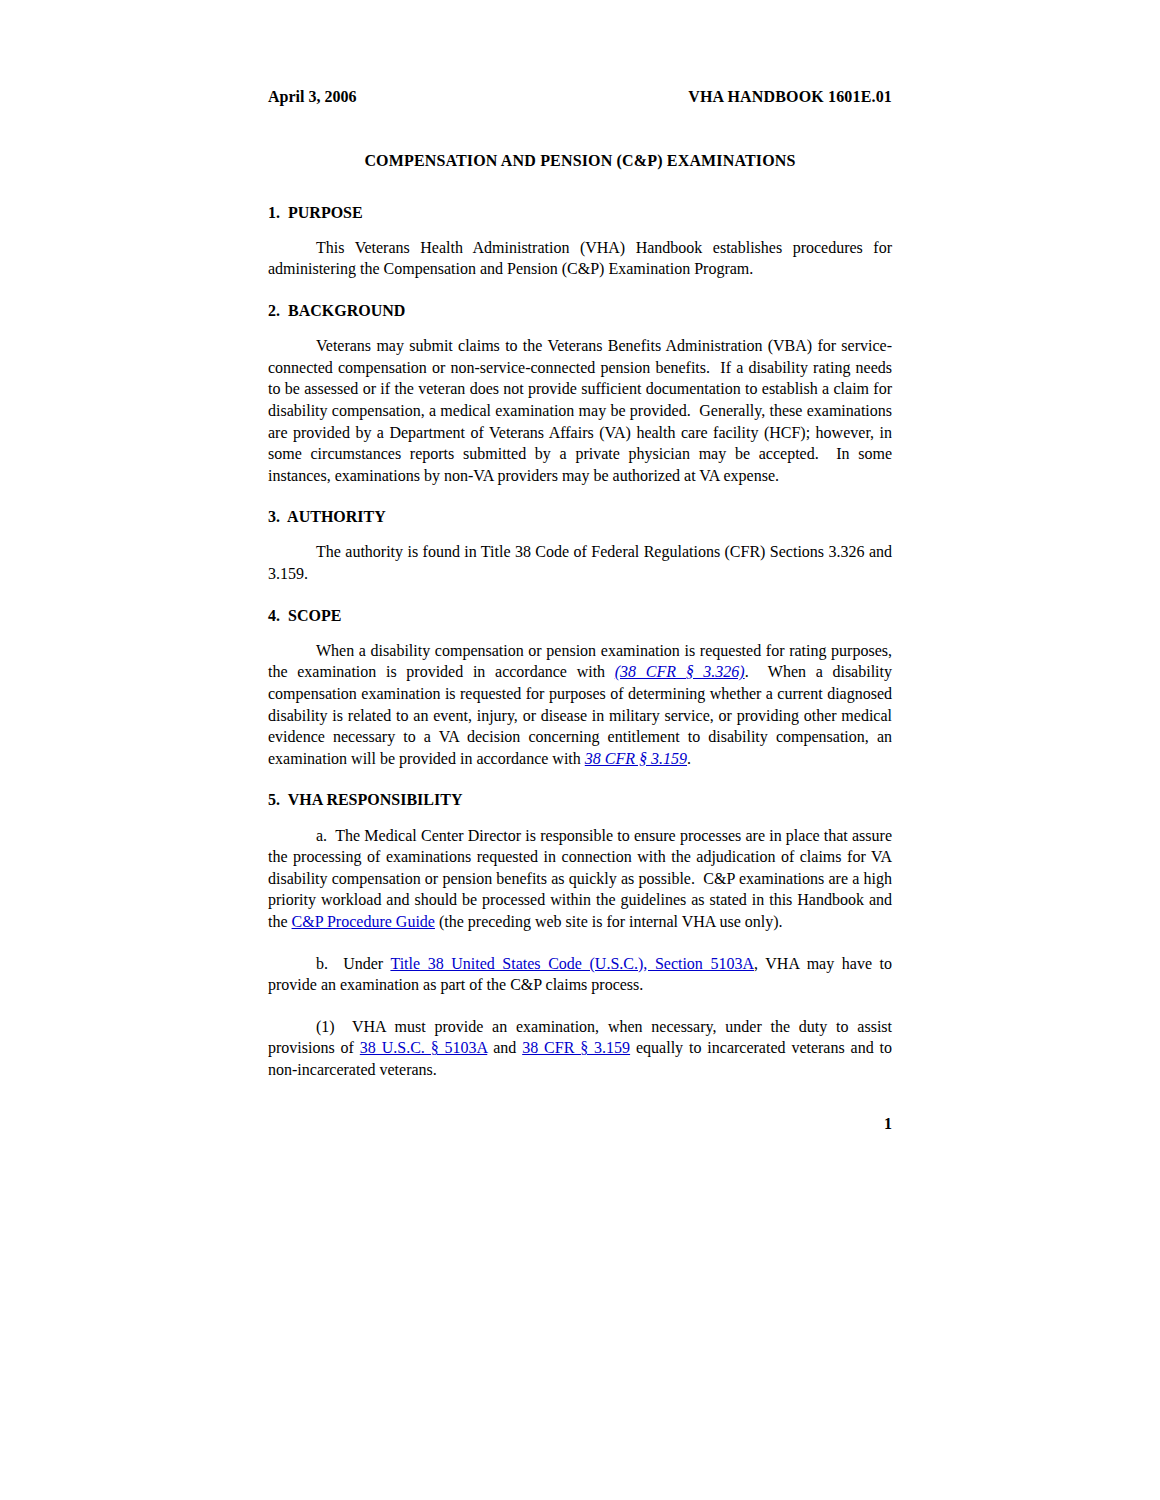April 3, 2006 VHA HANDBOOK 1601E.01
COMPENSATION AND PENSION (C&P) EXAMINATIONS
1. PURPOSE
This Veterans Health Administration (VHA) Handbook establishes procedures for administering the Compensation and Pension (C&P) Examination Program.
2. BACKGROUND
Veterans may submit claims to the Veterans Benefits Administration (VBA) for service-connected compensation or non-service-connected pension benefits. If a disability rating needs to be assessed or if the veteran does not provide sufficient documentation to establish a claim for disability compensation, a medical examination may be provided. Generally, these examinations are provided by a Department of Veterans Affairs (VA) health care facility (HCF); however, in some circumstances reports submitted by a private physician may be accepted. In some instances, examinations by non-VA providers may be authorized at VA expense.
3. AUTHORITY
The authority is found in Title 38 Code of Federal Regulations (CFR) Sections 3.326 and 3.159.
4. SCOPE
When a disability compensation or pension examination is requested for rating purposes, the examination is provided in accordance with (38 CFR § 3.326). When a disability compensation examination is requested for purposes of determining whether a current diagnosed disability is related to an event, injury, or disease in military service, or providing other medical evidence necessary to a VA decision concerning entitlement to disability compensation, an examination will be provided in accordance with 38 CFR § 3.159.
5. VHA RESPONSIBILITY
a. The Medical Center Director is responsible to ensure processes are in place that assure the processing of examinations requested in connection with the adjudication of claims for VA disability compensation or pension benefits as quickly as possible. C&P examinations are a high priority workload and should be processed within the guidelines as stated in this Handbook and the C&P Procedure Guide (the preceding web site is for internal VHA use only).
b. Under Title 38 United States Code (U.S.C.), Section 5103A, VHA may have to provide an examination as part of the C&P claims process.
(1) VHA must provide an examination, when necessary, under the duty to assist provisions of 38 U.S.C. § 5103A and 38 CFR § 3.159 equally to incarcerated veterans and to non-incarcerated veterans.
1